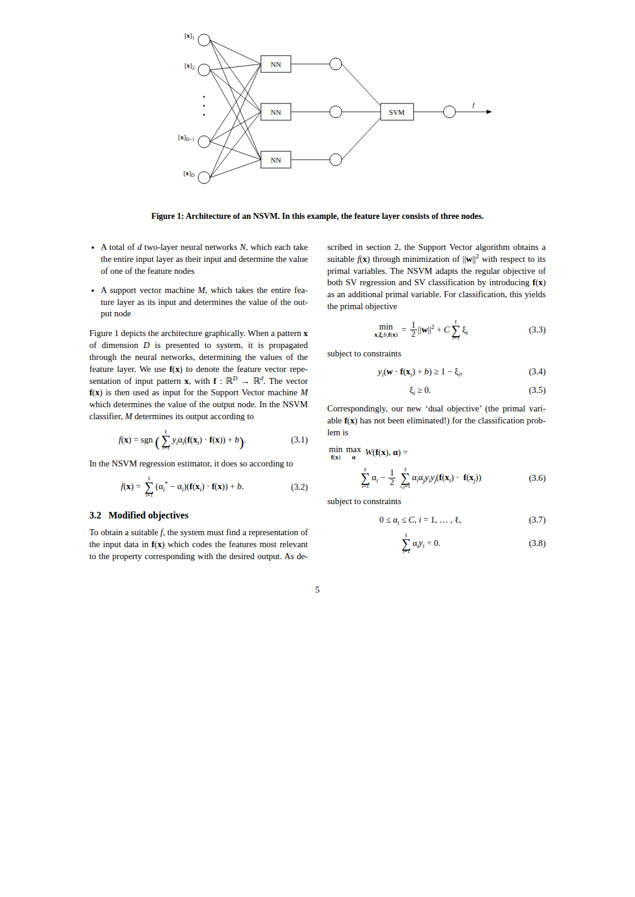NN NN NN SVM f [x]1 [x]2 [x]D−1 [x]D
Figure 1: Architecture of an NSVM. In this example, the feature layer consists of three nodes.
A total of d two-layer neural networks N, which each take the entire input layer as their input and determine the value of one of the feature nodes
A support vector machine M, which takes the entire feature layer as its input and determines the value of the output node
Figure 1 depicts the architecture graphically. When a pattern x of dimension D is presented to system, it is propagated through the neural networks, determining the values of the feature layer. We use f(x) to denote the feature vector repesentation of input pattern x, with f : ℝD → ℝd. The vector f(x) is then used as input for the Support Vector machine M which determines the value of the output node. In the NSVM classifier, M determines its output according to
f(x) = sgn (ℓ∑i=1 yiαi(f(xi) · f(x)) + b).
(3.1)
In the NSVM regression estimator, it does so according to
f(x) = ℓ∑i=1(αi* − αi)(f(xi) · f(x)) + b.
(3.2)
3.2 Modified objectives
To obtain a suitable f, the system must find a representation of the input data in f(x) which codes the features most relevant to the property corresponding with the desired output. As described in section 2, the Support Vector algorithm obtains a suitable f(x) through minimization of ||w||2 with respect to its primal variables. The NSVM adapts the regular objective of both SV regression and SV classification by introducing f(x) as an additional primal variable. For classification, this yields the primal objective
min x,ξ,b,f(x) = 12||w||2 + Cℓ∑i=1ξi
(3.3)
subject to constraints
yi(w · f(xi) + b) ≥ 1 − ξi,
(3.4)
ξi ≥ 0.
(3.5)
Correspondingly, our new ‘dual objective’ (the primal variable f(x) has not been eliminated!) for the classification problem is
min f(x) max α W(f(x), α) =
ℓ∑i=1αi − 12 ℓ∑i,j=1αiαjyiyj(f(xi) · f(xj))
(3.6)
subject to constraints
0 ≤ αi ≤ C, i = 1, … , ℓ,
(3.7)
ℓ∑i=1αiyi = 0.
(3.8)
5